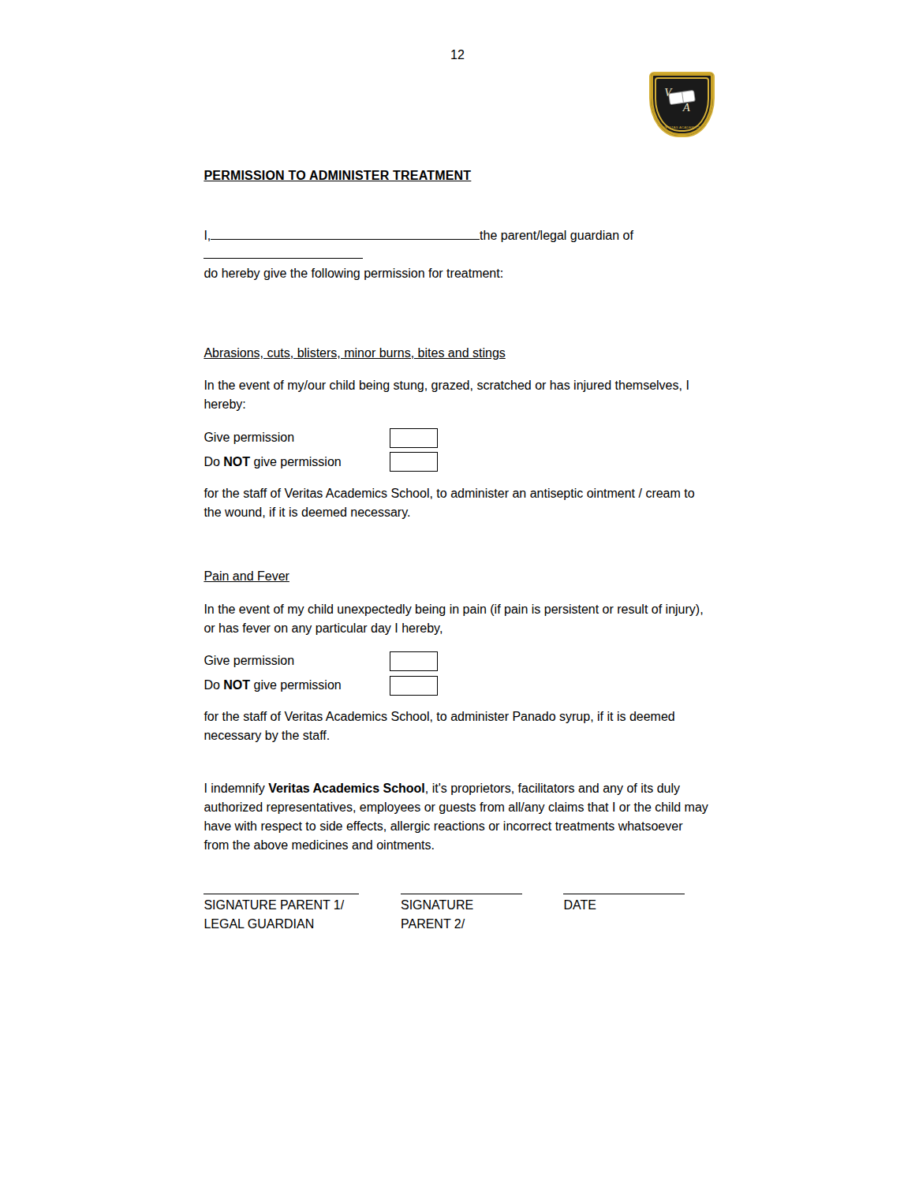12
V A
VERITAS ACADEMICS
PERMISSION TO ADMINISTER TREATMENT
I, the parent/legal guardian of
do hereby give the following permission for treatment:
Abrasions, cuts, blisters, minor burns, bites and stings
In the event of my/our child being stung, grazed, scratched or has injured themselves, I hereby:
Give permission
Do NOT give permission
for the staff of Veritas Academics School, to administer an antiseptic ointment / cream to the wound, if it is deemed necessary.
Pain and Fever
In the event of my child unexpectedly being in pain (if pain is persistent or result of injury), or has fever on any particular day I hereby,
Give permission
Do NOT give permission
for the staff of Veritas Academics School, to administer Panado syrup, if it is deemed necessary by the staff.
I indemnify Veritas Academics School, it's proprietors, facilitators and any of its duly authorized representatives, employees or guests from all/any claims that I or the child may have with respect to side effects, allergic reactions or incorrect treatments whatsoever from the above medicines and ointments.
SIGNATURE PARENT 1/
LEGAL GUARDIAN
SIGNATURE PARENT 2/
DATE